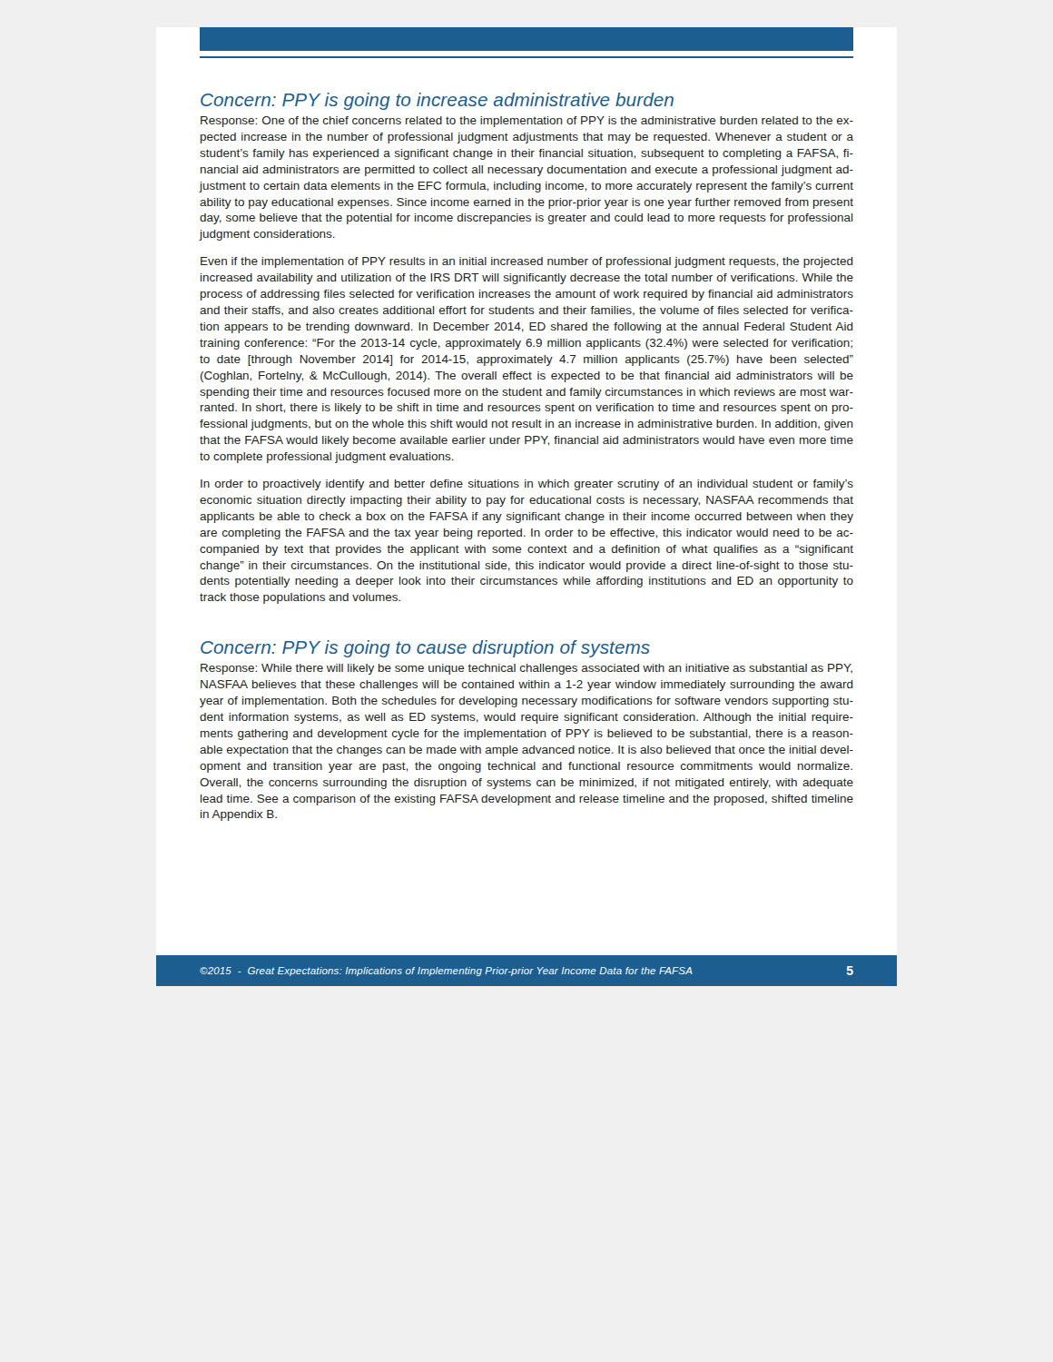Concern: PPY is going to increase administrative burden
Response: One of the chief concerns related to the implementation of PPY is the administrative burden related to the expected increase in the number of professional judgment adjustments that may be requested. Whenever a student or a student’s family has experienced a significant change in their financial situation, subsequent to completing a FAFSA, financial aid administrators are permitted to collect all necessary documentation and execute a professional judgment adjustment to certain data elements in the EFC formula, including income, to more accurately represent the family’s current ability to pay educational expenses. Since income earned in the prior-prior year is one year further removed from present day, some believe that the potential for income discrepancies is greater and could lead to more requests for professional judgment considerations.
Even if the implementation of PPY results in an initial increased number of professional judgment requests, the projected increased availability and utilization of the IRS DRT will significantly decrease the total number of verifications. While the process of addressing files selected for verification increases the amount of work required by financial aid administrators and their staffs, and also creates additional effort for students and their families, the volume of files selected for verification appears to be trending downward. In December 2014, ED shared the following at the annual Federal Student Aid training conference: “For the 2013-14 cycle, approximately 6.9 million applicants (32.4%) were selected for verification; to date [through November 2014] for 2014-15, approximately 4.7 million applicants (25.7%) have been selected” (Coghlan, Fortelny, & McCullough, 2014). The overall effect is expected to be that financial aid administrators will be spending their time and resources focused more on the student and family circumstances in which reviews are most warranted. In short, there is likely to be shift in time and resources spent on verification to time and resources spent on professional judgments, but on the whole this shift would not result in an increase in administrative burden. In addition, given that the FAFSA would likely become available earlier under PPY, financial aid administrators would have even more time to complete professional judgment evaluations.
In order to proactively identify and better define situations in which greater scrutiny of an individual student or family’s economic situation directly impacting their ability to pay for educational costs is necessary, NASFAA recommends that applicants be able to check a box on the FAFSA if any significant change in their income occurred between when they are completing the FAFSA and the tax year being reported. In order to be effective, this indicator would need to be accompanied by text that provides the applicant with some context and a definition of what qualifies as a “significant change” in their circumstances. On the institutional side, this indicator would provide a direct line-of-sight to those students potentially needing a deeper look into their circumstances while affording institutions and ED an opportunity to track those populations and volumes.
Concern: PPY is going to cause disruption of systems
Response: While there will likely be some unique technical challenges associated with an initiative as substantial as PPY, NASFAA believes that these challenges will be contained within a 1-2 year window immediately surrounding the award year of implementation. Both the schedules for developing necessary modifications for software vendors supporting student information systems, as well as ED systems, would require significant consideration. Although the initial requirements gathering and development cycle for the implementation of PPY is believed to be substantial, there is a reasonable expectation that the changes can be made with ample advanced notice. It is also believed that once the initial development and transition year are past, the ongoing technical and functional resource commitments would normalize. Overall, the concerns surrounding the disruption of systems can be minimized, if not mitigated entirely, with adequate lead time. See a comparison of the existing FAFSA development and release timeline and the proposed, shifted timeline in Appendix B.
©2015 - Great Expectations: Implications of Implementing Prior-prior Year Income Data for the FAFSA
5